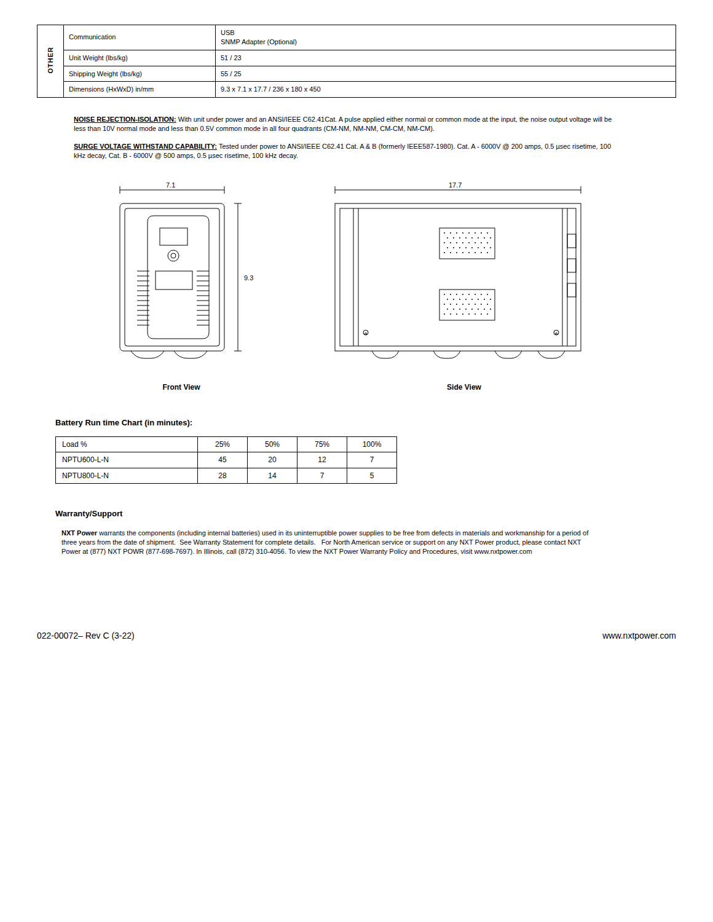| OTHER | Communication | USB SNMP Adapter (Optional) |
| Unit Weight (lbs/kg) | 51 / 23 |
| Shipping Weight (lbs/kg) | 55 / 25 |
| Dimensions (HxWxD) in/mm | 9.3 x 7.1 x 17.7 / 236 x 180 x 450 |
NOISE REJECTION-ISOLATION: With unit under power and an ANSI/IEEE C62.41Cat. A pulse applied either normal or common mode at the input, the noise output voltage will be less than 10V normal mode and less than 0.5V common mode in all four quadrants (CM-NM, NM-NM, CM-CM, NM-CM).
SURGE VOLTAGE WITHSTAND CAPABILITY: Tested under power to ANSI/IEEE C62.41 Cat. A & B (formerly IEEE587-1980). Cat. A - 6000V @ 200 amps, 0.5 µsec risetime, 100 kHz decay, Cat. B - 6000V @ 500 amps, 0.5 µsec risetime, 100 kHz decay.
7.1 9.3
Front View
17.7
Side View
Battery Run time Chart (in minutes):
| Load % | 25% | 50% | 75% | 100% |
| NPTU600-L-N | 45 | 20 | 12 | 7 |
| NPTU800-L-N | 28 | 14 | 7 | 5 |
Warranty/Support
NXT Power warrants the components (including internal batteries) used in its uninterruptible power supplies to be free from defects in materials and workmanship for a period of three years from the date of shipment. See Warranty Statement for complete details. For North American service or support on any NXT Power product, please contact NXT Power at (877) NXT POWR (877-698-7697). In Illinois, call (872) 310-4056. To view the NXT Power Warranty Policy and Procedures, visit www.nxtpower.com
022-00072– Rev C (3-22)
www.nxtpower.com